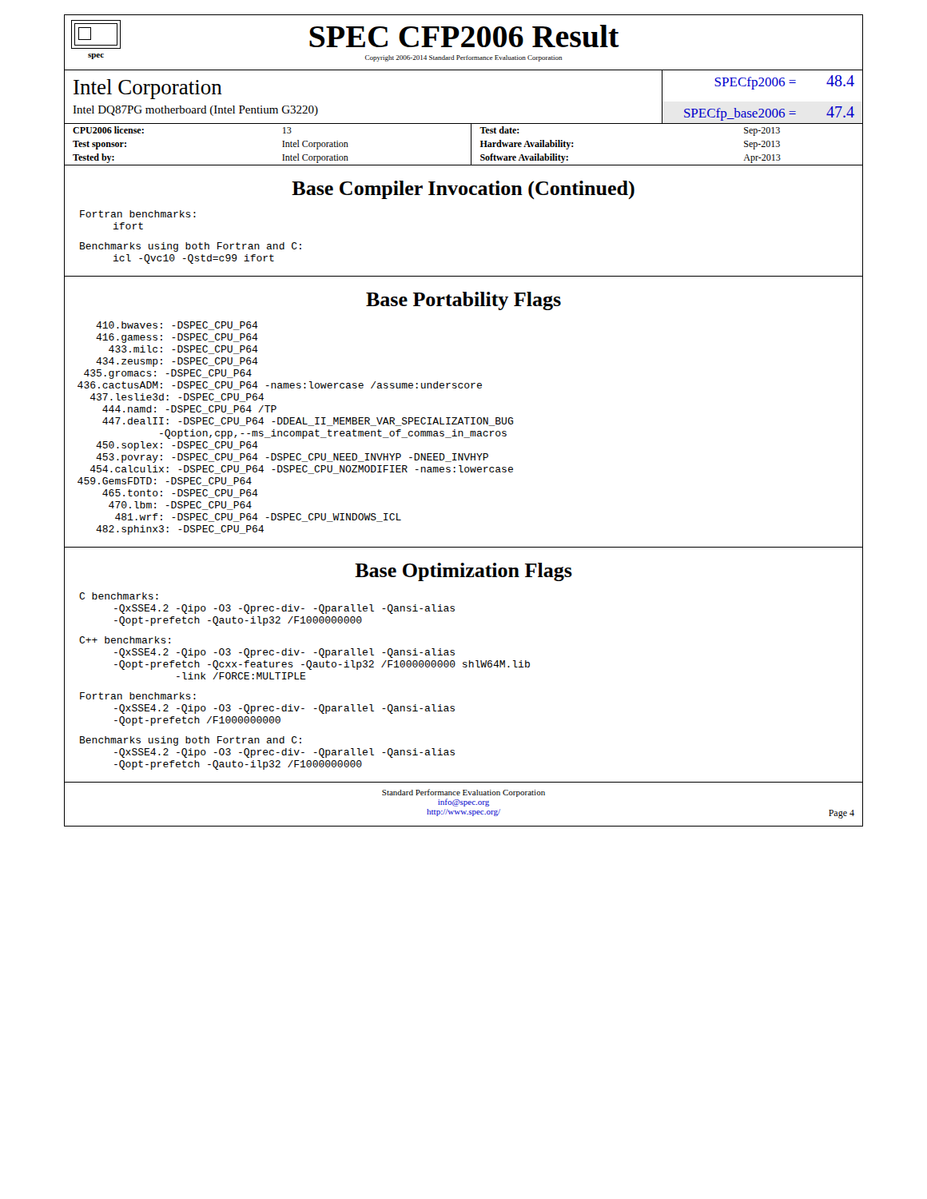spec
SPEC CFP2006 Result
Copyright 2006-2014 Standard Performance Evaluation Corporation
| Intel Corporation | SPECfp2006 = 48.4 |
| Intel DQ87PG motherboard (Intel Pentium G3220) | SPECfp_base2006 = 47.4 |
| CPU2006 license: | 13 | Test date: | Sep-2013 |
| Test sponsor: | Intel Corporation | Hardware Availability: | Sep-2013 |
| Tested by: | Intel Corporation | Software Availability: | Apr-2013 |
Base Compiler Invocation (Continued)
Fortran benchmarks:
ifort
Benchmarks using both Fortran and C:
icl -Qvc10 -Qstd=c99 ifort
Base Portability Flags
     410.bwaves: -DSPEC_CPU_P64
     416.gamess: -DSPEC_CPU_P64
       433.milc: -DSPEC_CPU_P64
     434.zeusmp: -DSPEC_CPU_P64
   435.gromacs: -DSPEC_CPU_P64
  436.cactusADM: -DSPEC_CPU_P64 -names:lowercase /assume:underscore
    437.leslie3d: -DSPEC_CPU_P64
      444.namd: -DSPEC_CPU_P64 /TP
      447.dealII: -DSPEC_CPU_P64 -DDEAL_II_MEMBER_VAR_SPECIALIZATION_BUG
               -Qoption,cpp,--ms_incompat_treatment_of_commas_in_macros
     450.soplex: -DSPEC_CPU_P64
     453.povray: -DSPEC_CPU_P64 -DSPEC_CPU_NEED_INVHYP -DNEED_INVHYP
    454.calculix: -DSPEC_CPU_P64 -DSPEC_CPU_NOZMODIFIER -names:lowercase
  459.GemsFDTD: -DSPEC_CPU_P64
      465.tonto: -DSPEC_CPU_P64
       470.lbm: -DSPEC_CPU_P64
        481.wrf: -DSPEC_CPU_P64 -DSPEC_CPU_WINDOWS_ICL
     482.sphinx3: -DSPEC_CPU_P64
Base Optimization Flags
C benchmarks:
-QxSSE4.2 -Qipo -O3 -Qprec-div- -Qparallel -Qansi-alias
-Qopt-prefetch -Qauto-ilp32 /F1000000000
C++ benchmarks:
-QxSSE4.2 -Qipo -O3 -Qprec-div- -Qparallel -Qansi-alias
-Qopt-prefetch -Qcxx-features -Qauto-ilp32 /F1000000000 shlW64M.lib
          -link /FORCE:MULTIPLE
Fortran benchmarks:
-QxSSE4.2 -Qipo -O3 -Qprec-div- -Qparallel -Qansi-alias
-Qopt-prefetch /F1000000000
Benchmarks using both Fortran and C:
-QxSSE4.2 -Qipo -O3 -Qprec-div- -Qparallel -Qansi-alias
-Qopt-prefetch -Qauto-ilp32 /F1000000000
Standard Performance Evaluation Corporation
info@spec.org
http://www.spec.org/
Page 4